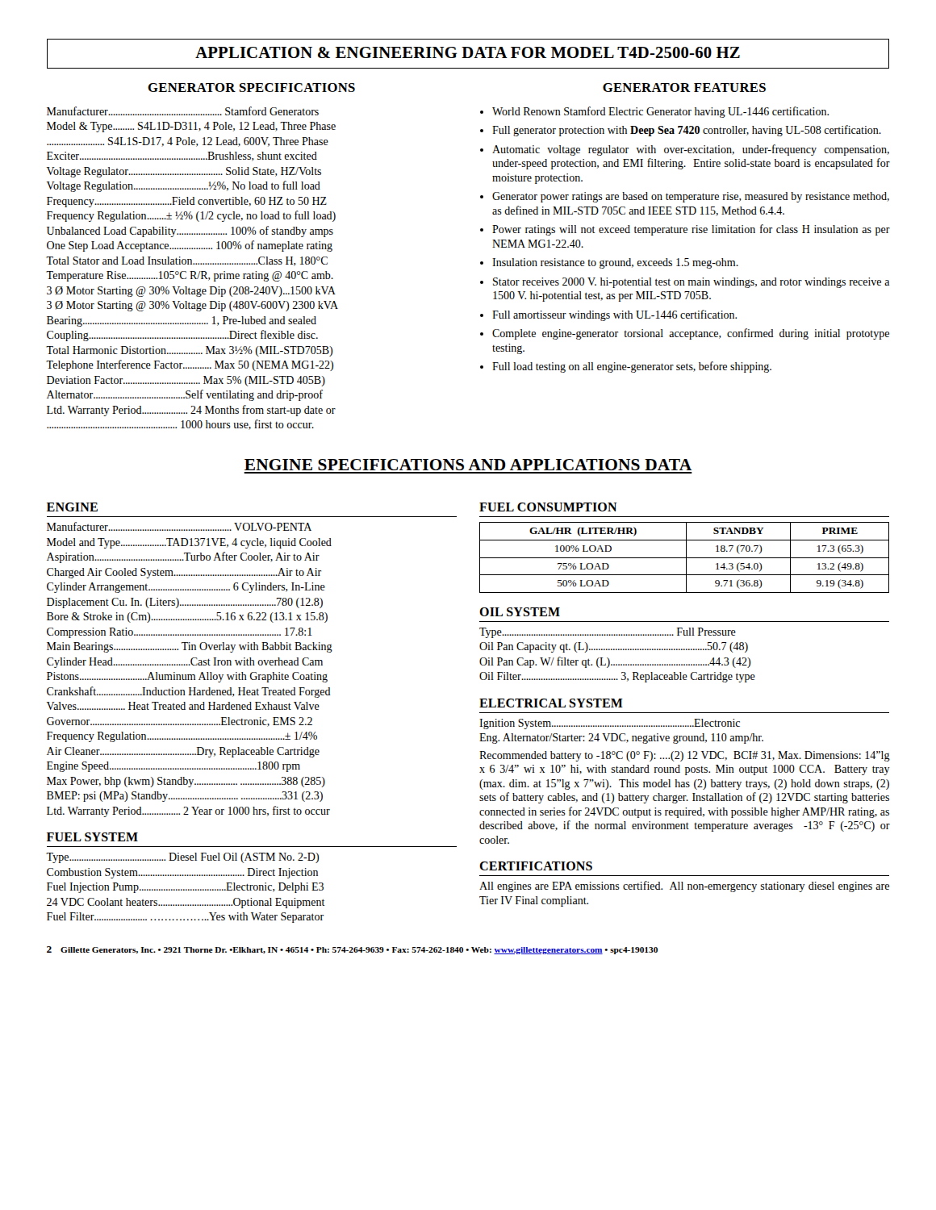APPLICATION & ENGINEERING DATA FOR MODEL T4D-2500-60 HZ
GENERATOR SPECIFICATIONS
Manufacturer............................................... Stamford Generators
Model & Type......... S4L1D-D311, 4 Pole, 12 Lead, Three Phase
........................ S4L1S-D17, 4 Pole, 12 Lead, 600V, Three Phase
Exciter..................................................... Brushless, shunt excited
Voltage Regulator....................................... Solid State, HZ/Volts
Voltage Regulation............................... ½%, No load to full load
Frequency................................ Field convertible, 60 HZ to 50 HZ
Frequency Regulation........± ½% (1/2 cycle, no load to full load)
Unbalanced Load Capability..................... 100% of standby amps
One Step Load Acceptance.................. 100% of nameplate rating
Total Stator and Load Insulation........................... Class H, 180°C
Temperature Rise............. 105°C R/R, prime rating @ 40°C amb.
3 Ø Motor Starting @ 30% Voltage Dip (208-240V)... 1500 kVA
3 Ø Motor Starting @ 30% Voltage Dip (480V-600V) 2300 kVA
Bearing.................................................... 1, Pre-lubed and sealed
Coupling.......................................................... Direct flexible disc.
Total Harmonic Distortion............... Max 3½% (MIL-STD705B)
Telephone Interference Factor............ Max 50 (NEMA MG1-22)
Deviation Factor................................ Max 5% (MIL-STD 405B)
Alternator...................................... Self ventilating and drip-proof
Ltd. Warranty Period................... 24 Months from start-up date or
...................................................... 1000 hours use, first to occur.
GENERATOR FEATURES
World Renown Stamford Electric Generator having UL-1446 certification.
Full generator protection with Deep Sea 7420 controller, having UL-508 certification.
Automatic voltage regulator with over-excitation, under-frequency compensation, under-speed protection, and EMI filtering. Entire solid-state board is encapsulated for moisture protection.
Generator power ratings are based on temperature rise, measured by resistance method, as defined in MIL-STD 705C and IEEE STD 115, Method 6.4.4.
Power ratings will not exceed temperature rise limitation for class H insulation as per NEMA MG1-22.40.
Insulation resistance to ground, exceeds 1.5 meg-ohm.
Stator receives 2000 V. hi-potential test on main windings, and rotor windings receive a 1500 V. hi-potential test, as per MIL-STD 705B.
Full amortisseur windings with UL-1446 certification.
Complete engine-generator torsional acceptance, confirmed during initial prototype testing.
Full load testing on all engine-generator sets, before shipping.
ENGINE SPECIFICATIONS AND APPLICATIONS DATA
ENGINE
Manufacturer................................................... VOLVO-PENTA
Model and Type................... TAD1371VE, 4 cycle, liquid Cooled
Aspiration..................................... Turbo After Cooler, Air to Air
Charged Air Cooled System........................................... Air to Air
Cylinder Arrangement.................................. 6 Cylinders, In-Line
Displacement Cu. In. (Liters)........................................ 780 (12.8)
Bore & Stroke in (Cm)........................... 5.16 x 6.22 (13.1 x 15.8)
Compression Ratio............................................................. 17.8:1
Main Bearings........................... Tin Overlay with Babbit Backing
Cylinder Head................................ Cast Iron with overhead Cam
Pistons............................ Aluminum Alloy with Graphite Coating
Crankshaft................... Induction Hardened, Heat Treated Forged
Valves.................... Heat Treated and Hardened Exhaust Valve
Governor...................................................... Electronic, EMS 2.2
Frequency Regulation.........................................................± 1/4%
Air Cleaner........................................ Dry, Replaceable Cartridge
Engine Speed............................................................. 1800 rpm
Max Power, bhp (kwm) Standby.................. ................. 388 (285)
BMEP: psi (MPa) Standby............................. ................. 331 (2.3)
Ltd. Warranty Period................ 2 Year or 1000 hrs, first to occur
FUEL SYSTEM
Type........................................ Diesel Fuel Oil (ASTM No. 2-D)
Combustion System............................................ Direct Injection
Fuel Injection Pump.................................... Electronic, Delphi E3
24 VDC Coolant heaters............................... Optional Equipment
Fuel Filter...................... …………….. Yes with Water Separator
FUEL CONSUMPTION
| GAL/HR (LITER/HR) | STANDBY | PRIME |
| --- | --- | --- |
| 100% LOAD | 18.7 (70.7) | 17.3 (65.3) |
| 75% LOAD | 14.3 (54.0) | 13.2 (49.8) |
| 50% LOAD | 9.71 (36.8) | 9.19 (34.8) |
OIL SYSTEM
Type....................................................................... Full Pressure
Oil Pan Capacity qt. (L)................................................. 50.7 (48)
Oil Pan Cap. W/ filter qt. (L)......................................... 44.3 (42)
Oil Filter........................................ 3, Replaceable Cartridge type
ELECTRICAL SYSTEM
Ignition System........................................................... Electronic
Eng. Alternator/Starter: 24 VDC, negative ground, 110 amp/hr.
Recommended battery to -18°C (0° F): ....(2) 12 VDC, BCI# 31, Max. Dimensions: 14”lg x 6 3/4” wi x 10” hi, with standard round posts. Min output 1000 CCA. Battery tray (max. dim. at 15”lg x 7”wi). This model has (2) battery trays, (2) hold down straps, (2) sets of battery cables, and (1) battery charger. Installation of (2) 12VDC starting batteries connected in series for 24VDC output is required, with possible higher AMP/HR rating, as described above, if the normal environment temperature averages -13° F (-25°C) or cooler.
CERTIFICATIONS
All engines are EPA emissions certified. All non-emergency stationary diesel engines are Tier IV Final compliant.
2 Gillette Generators, Inc. • 2921 Thorne Dr. •Elkhart, IN • 46514 • Ph: 574-264-9639 • Fax: 574-262-1840 • Web: www.gillettegenerators.com • spc4-190130